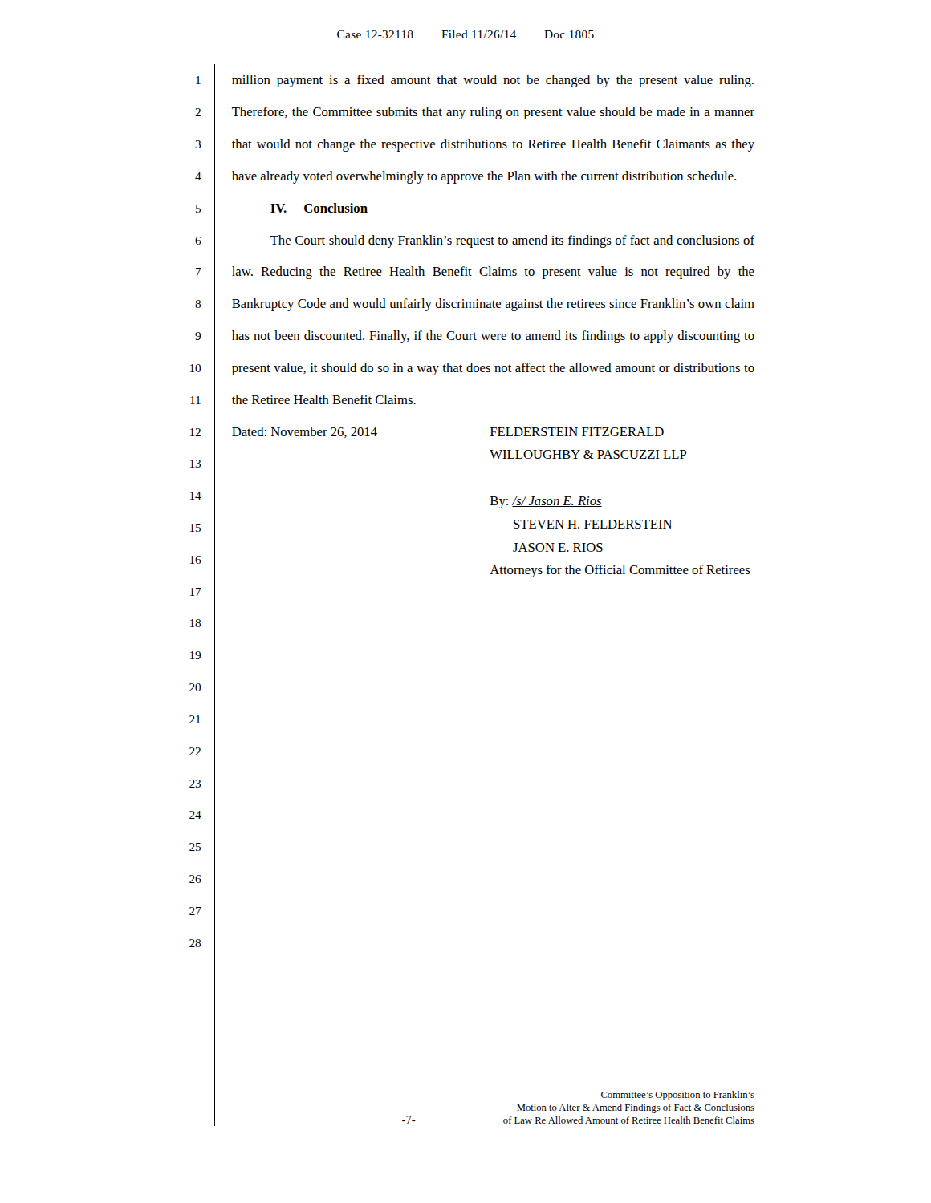Case 12-32118 Filed 11/26/14 Doc 1805
1
2
3
4
5
6
7
8
9
10
11
12
13
14
15
16
17
18
19
20
21
22
23
24
25
26
27
28
million payment is a fixed amount that would not be changed by the present value ruling. Therefore, the Committee submits that any ruling on present value should be made in a manner that would not change the respective distributions to Retiree Health Benefit Claimants as they have already voted overwhelmingly to approve the Plan with the current distribution schedule.
IV. Conclusion
The Court should deny Franklin’s request to amend its findings of fact and conclusions of law. Reducing the Retiree Health Benefit Claims to present value is not required by the Bankruptcy Code and would unfairly discriminate against the retirees since Franklin’s own claim has not been discounted. Finally, if the Court were to amend its findings to apply discounting to present value, it should do so in a way that does not affect the allowed amount or distributions to the Retiree Health Benefit Claims.
Dated: November 26, 2014
FELDERSTEIN FITZGERALD
WILLOUGHBY & PASCUZZI LLP
By: /s/ Jason E. Rios
STEVEN H. FELDERSTEIN
JASON E. RIOS
Attorneys for the Official Committee of Retirees
-7-
Committee’s Opposition to Franklin’s
Motion to Alter & Amend Findings of Fact & Conclusions
of Law Re Allowed Amount of Retiree Health Benefit Claims